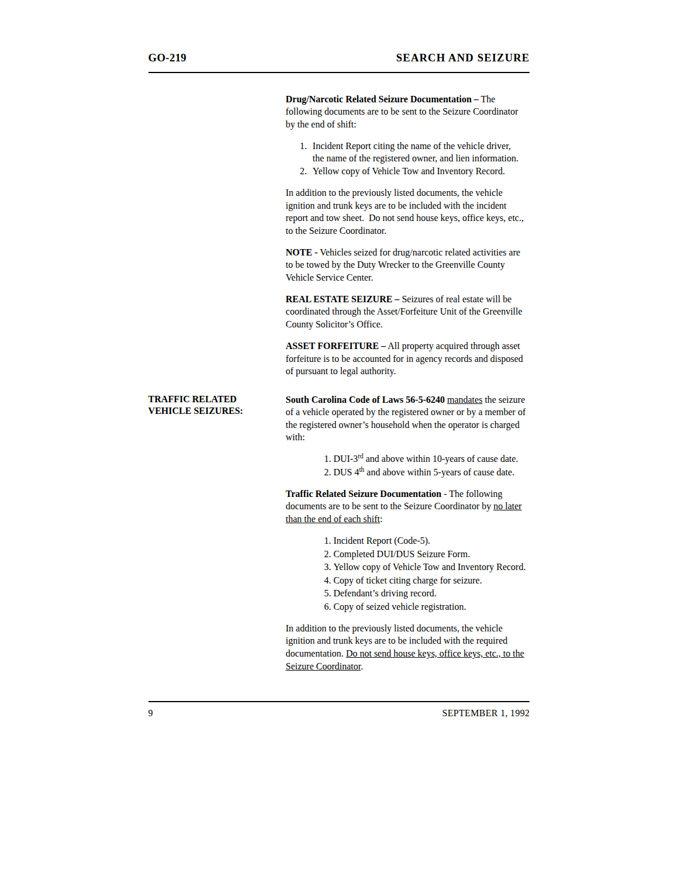GO-219
SEARCH AND SEIZURE
Drug/Narcotic Related Seizure Documentation – The following documents are to be sent to the Seizure Coordinator by the end of shift:
Incident Report citing the name of the vehicle driver, the name of the registered owner, and lien information.
Yellow copy of Vehicle Tow and Inventory Record.
In addition to the previously listed documents, the vehicle ignition and trunk keys are to be included with the incident report and tow sheet. Do not send house keys, office keys, etc., to the Seizure Coordinator.
NOTE - Vehicles seized for drug/narcotic related activities are to be towed by the Duty Wrecker to the Greenville County Vehicle Service Center.
REAL ESTATE SEIZURE – Seizures of real estate will be coordinated through the Asset/Forfeiture Unit of the Greenville County Solicitor’s Office.
ASSET FORFEITURE – All property acquired through asset forfeiture is to be accounted for in agency records and disposed of pursuant to legal authority.
Traffic Related
Vehicle Seizures:
South Carolina Code of Laws 56-5-6240 mandates the seizure of a vehicle operated by the registered owner or by a member of the registered owner’s household when the operator is charged with:
DUI-3rd and above within 10-years of cause date.
DUS 4th and above within 5-years of cause date.
Traffic Related Seizure Documentation - The following documents are to be sent to the Seizure Coordinator by no later than the end of each shift:
Incident Report (Code-5).
Completed DUI/DUS Seizure Form.
Yellow copy of Vehicle Tow and Inventory Record.
Copy of ticket citing charge for seizure.
Defendant’s driving record.
Copy of seized vehicle registration.
In addition to the previously listed documents, the vehicle ignition and trunk keys are to be included with the required documentation. Do not send house keys, office keys, etc., to the Seizure Coordinator.
9
SEPTEMBER 1, 1992